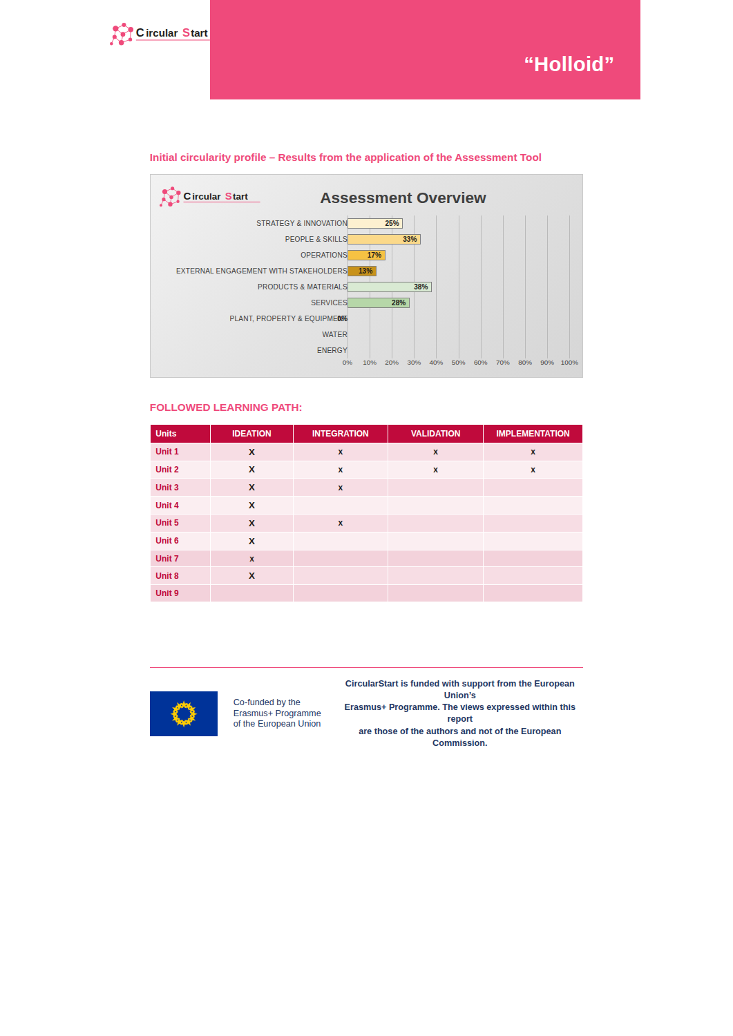“Holloid”
C ircular S tart
Initial circularity profile – Results from the application of the Assessment Tool
C ircular S tart
Assessment Overview
| STRATEGY & INNOVATION | 25% |
| PEOPLE & SKILLS | 33% |
| OPERATIONS | 17% |
| EXTERNAL ENGAGEMENT WITH STAKEHOLDERS | 13% |
| PRODUCTS & MATERIALS | 38% |
| SERVICES | 28% |
| PLANT, PROPERTY & EQUIPMENT | 0% |
| WATER | |
| ENERGY | |
| | 0% 10% 20% 30% 40% 50% 60% 70% 80% 90% 100% |
FOLLOWED LEARNING PATH:
| Units | IDEATION | INTEGRATION | VALIDATION | IMPLEMENTATION |
| --- | --- | --- | --- | --- |
| Unit 1 | X | x | x | x |
| Unit 2 | X | x | x | x |
| Unit 3 | X | x | | |
| Unit 4 | X | | | |
| Unit 5 | X | x | | |
| Unit 6 | X | | | |
| Unit 7 | x | | | |
| Unit 8 | X | | | |
| Unit 9 | | | | |
Co-funded by the
Erasmus+ Programme
of the European Union
CircularStart is funded with support from the European Union’s
Erasmus+ Programme. The views expressed within this report
are those of the authors and not of the European Commission.